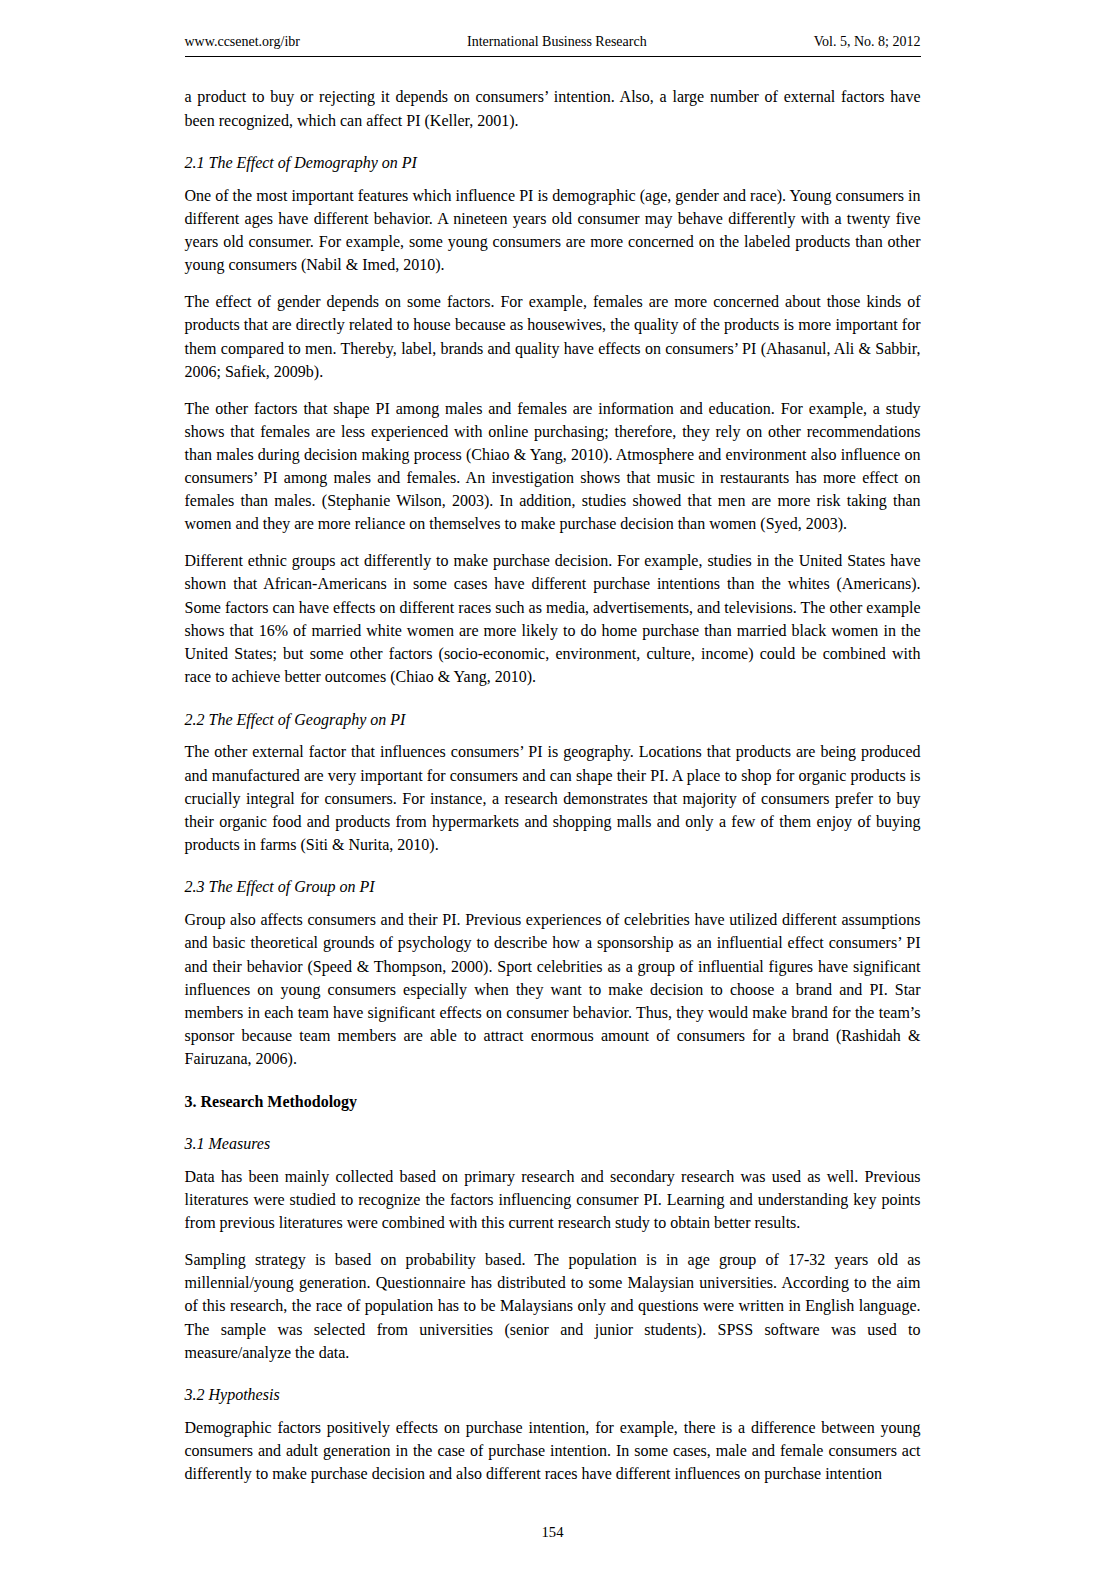www.ccsenet.org/ibr International Business Research Vol. 5, No. 8; 2012
a product to buy or rejecting it depends on consumers’ intention. Also, a large number of external factors have been recognized, which can affect PI (Keller, 2001).
2.1 The Effect of Demography on PI
One of the most important features which influence PI is demographic (age, gender and race). Young consumers in different ages have different behavior. A nineteen years old consumer may behave differently with a twenty five years old consumer. For example, some young consumers are more concerned on the labeled products than other young consumers (Nabil & Imed, 2010).
The effect of gender depends on some factors. For example, females are more concerned about those kinds of products that are directly related to house because as housewives, the quality of the products is more important for them compared to men. Thereby, label, brands and quality have effects on consumers’ PI (Ahasanul, Ali & Sabbir, 2006; Safiek, 2009b).
The other factors that shape PI among males and females are information and education. For example, a study shows that females are less experienced with online purchasing; therefore, they rely on other recommendations than males during decision making process (Chiao & Yang, 2010). Atmosphere and environment also influence on consumers’ PI among males and females. An investigation shows that music in restaurants has more effect on females than males. (Stephanie Wilson, 2003). In addition, studies showed that men are more risk taking than women and they are more reliance on themselves to make purchase decision than women (Syed, 2003).
Different ethnic groups act differently to make purchase decision. For example, studies in the United States have shown that African-Americans in some cases have different purchase intentions than the whites (Americans). Some factors can have effects on different races such as media, advertisements, and televisions. The other example shows that 16% of married white women are more likely to do home purchase than married black women in the United States; but some other factors (socio-economic, environment, culture, income) could be combined with race to achieve better outcomes (Chiao & Yang, 2010).
2.2 The Effect of Geography on PI
The other external factor that influences consumers’ PI is geography. Locations that products are being produced and manufactured are very important for consumers and can shape their PI. A place to shop for organic products is crucially integral for consumers. For instance, a research demonstrates that majority of consumers prefer to buy their organic food and products from hypermarkets and shopping malls and only a few of them enjoy of buying products in farms (Siti & Nurita, 2010).
2.3 The Effect of Group on PI
Group also affects consumers and their PI. Previous experiences of celebrities have utilized different assumptions and basic theoretical grounds of psychology to describe how a sponsorship as an influential effect consumers’ PI and their behavior (Speed & Thompson, 2000). Sport celebrities as a group of influential figures have significant influences on young consumers especially when they want to make decision to choose a brand and PI. Star members in each team have significant effects on consumer behavior. Thus, they would make brand for the team’s sponsor because team members are able to attract enormous amount of consumers for a brand (Rashidah & Fairuzana, 2006).
3. Research Methodology
3.1 Measures
Data has been mainly collected based on primary research and secondary research was used as well. Previous literatures were studied to recognize the factors influencing consumer PI. Learning and understanding key points from previous literatures were combined with this current research study to obtain better results.
Sampling strategy is based on probability based. The population is in age group of 17-32 years old as millennial/young generation. Questionnaire has distributed to some Malaysian universities. According to the aim of this research, the race of population has to be Malaysians only and questions were written in English language. The sample was selected from universities (senior and junior students). SPSS software was used to measure/analyze the data.
3.2 Hypothesis
Demographic factors positively effects on purchase intention, for example, there is a difference between young consumers and adult generation in the case of purchase intention. In some cases, male and female consumers act differently to make purchase decision and also different races have different influences on purchase intention
154